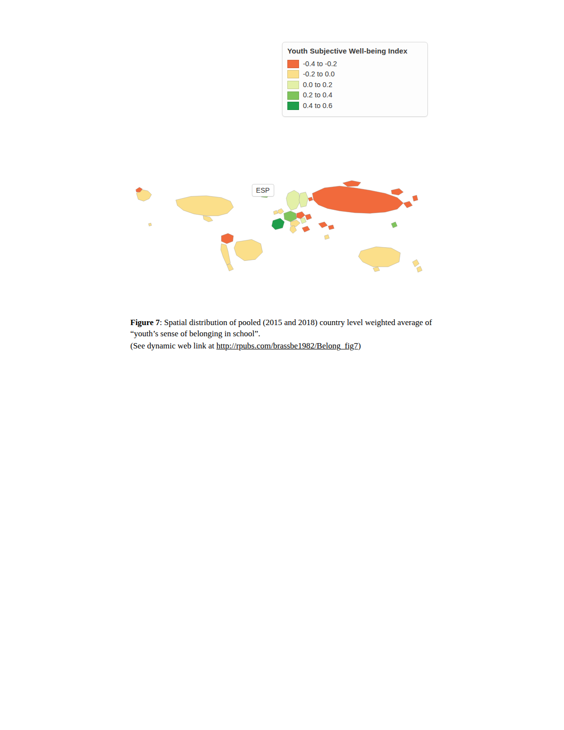Youth Subjective Well-being Index
-0.4 to -0.2
-0.2 to 0.0
0.0 to 0.2
0.2 to 0.4
0.4 to 0.6
ESP
Figure 7: Spatial distribution of pooled (2015 and 2018) country level weighted average of “youth’s sense of belonging in school”.
(See dynamic web link at http://rpubs.com/brassbe1982/Belong_fig7)